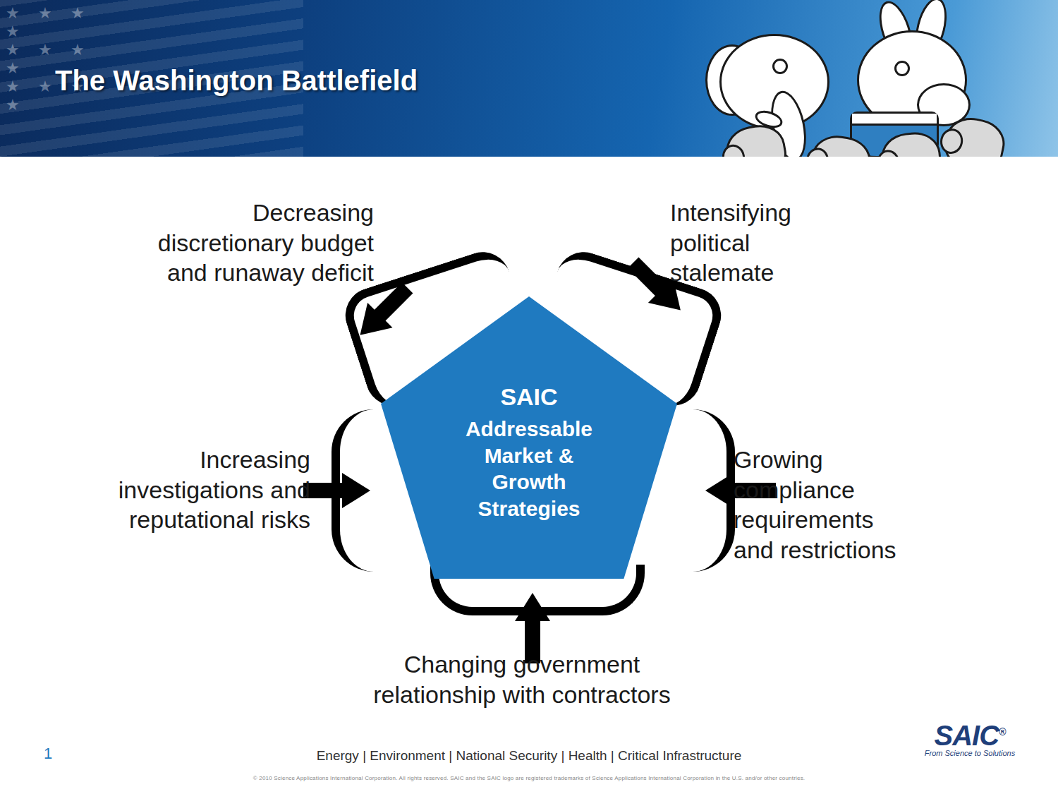★ ★ ★ ★
★ ★ ★ ★
★ ★ ★ ★
The Washington Battlefield
SAIC Addressable Market & Growth Strategies
Decreasing
discretionary budget
and runaway deficit
Intensifying
political
stalemate
Increasing
investigations and
reputational risks
Growing
compliance
requirements
and restrictions
Changing government
relationship with contractors
1
Energy | Environment | National Security | Health | Critical Infrastructure
© 2010 Science Applications International Corporation. All rights reserved. SAIC and the SAIC logo are registered trademarks of Science Applications International Corporation in the U.S. and/or other countries.
SAIC®
From Science to Solutions